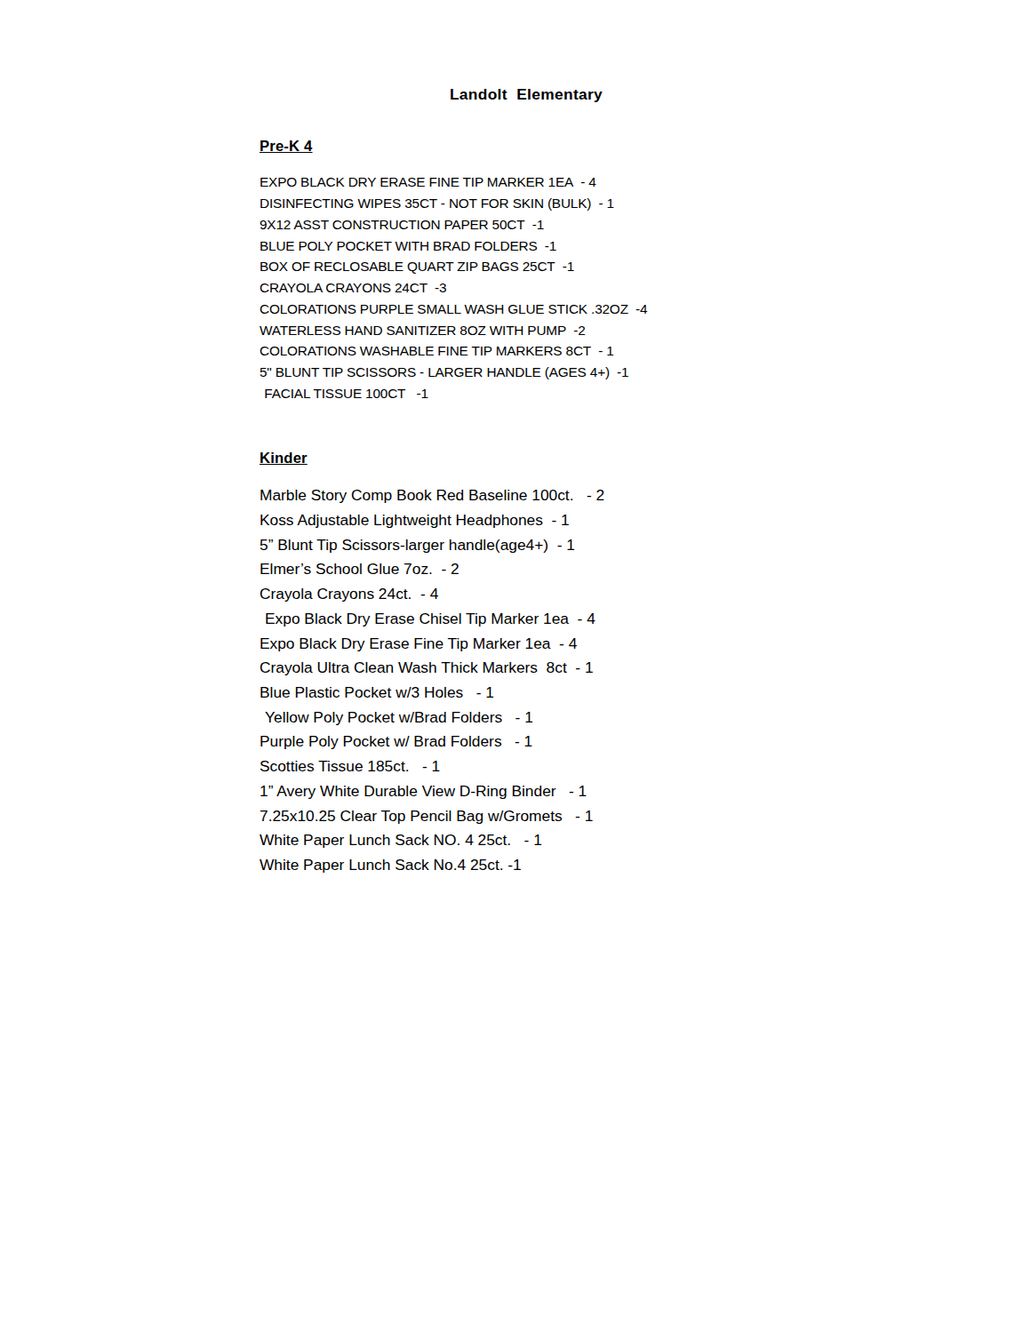Landolt Elementary
Pre-K 4
EXPO BLACK DRY ERASE FINE TIP MARKER 1EA - 4
DISINFECTING WIPES 35CT - NOT FOR SKIN (BULK) - 1
9X12 ASST CONSTRUCTION PAPER 50CT -1
BLUE POLY POCKET WITH BRAD FOLDERS -1
BOX OF RECLOSABLE QUART ZIP BAGS 25CT -1
CRAYOLA CRAYONS 24CT -3
COLORATIONS PURPLE SMALL WASH GLUE STICK .32OZ -4
WATERLESS HAND SANITIZER 8OZ WITH PUMP -2
COLORATIONS WASHABLE FINE TIP MARKERS 8CT - 1
5" BLUNT TIP SCISSORS - LARGER HANDLE (AGES 4+) -1
FACIAL TISSUE 100CT -1
Kinder
Marble Story Comp Book Red Baseline 100ct. - 2
Koss Adjustable Lightweight Headphones - 1
5” Blunt Tip Scissors-larger handle(age4+) - 1
Elmer’s School Glue 7oz. - 2
Crayola Crayons 24ct. - 4
Expo Black Dry Erase Chisel Tip Marker 1ea - 4
Expo Black Dry Erase Fine Tip Marker 1ea - 4
Crayola Ultra Clean Wash Thick Markers 8ct - 1
Blue Plastic Pocket w/3 Holes - 1
Yellow Poly Pocket w/Brad Folders - 1
Purple Poly Pocket w/ Brad Folders - 1
Scotties Tissue 185ct. - 1
1” Avery White Durable View D-Ring Binder - 1
7.25x10.25 Clear Top Pencil Bag w/Gromets - 1
White Paper Lunch Sack NO. 4 25ct. - 1
White Paper Lunch Sack No.4 25ct. -1